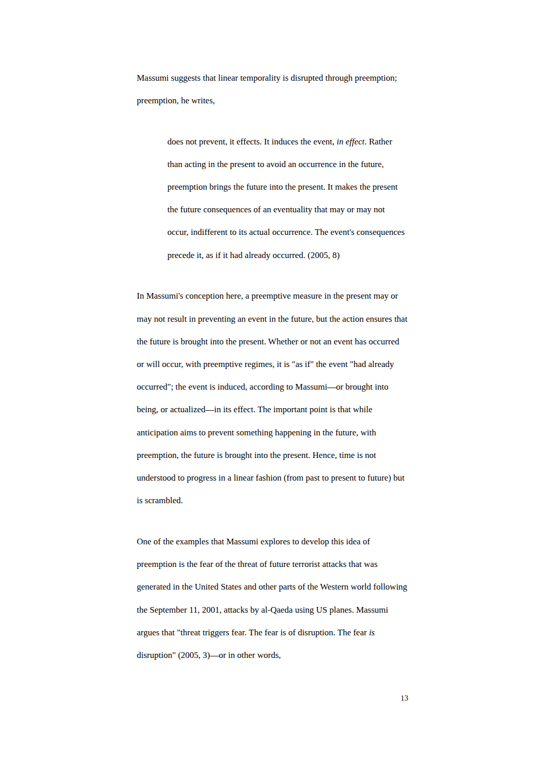Massumi suggests that linear temporality is disrupted through preemption; preemption, he writes,
does not prevent, it effects. It induces the event, in effect. Rather than acting in the present to avoid an occurrence in the future, preemption brings the future into the present. It makes the present the future consequences of an eventuality that may or may not occur, indifferent to its actual occurrence. The event's consequences precede it, as if it had already occurred. (2005, 8)
In Massumi's conception here, a preemptive measure in the present may or may not result in preventing an event in the future, but the action ensures that the future is brought into the present. Whether or not an event has occurred or will occur, with preemptive regimes, it is "as if" the event "had already occurred"; the event is induced, according to Massumi—or brought into being, or actualized—in its effect. The important point is that while anticipation aims to prevent something happening in the future, with preemption, the future is brought into the present. Hence, time is not understood to progress in a linear fashion (from past to present to future) but is scrambled.
One of the examples that Massumi explores to develop this idea of preemption is the fear of the threat of future terrorist attacks that was generated in the United States and other parts of the Western world following the September 11, 2001, attacks by al-Qaeda using US planes. Massumi argues that "threat triggers fear. The fear is of disruption. The fear is disruption" (2005, 3)—or in other words,
13